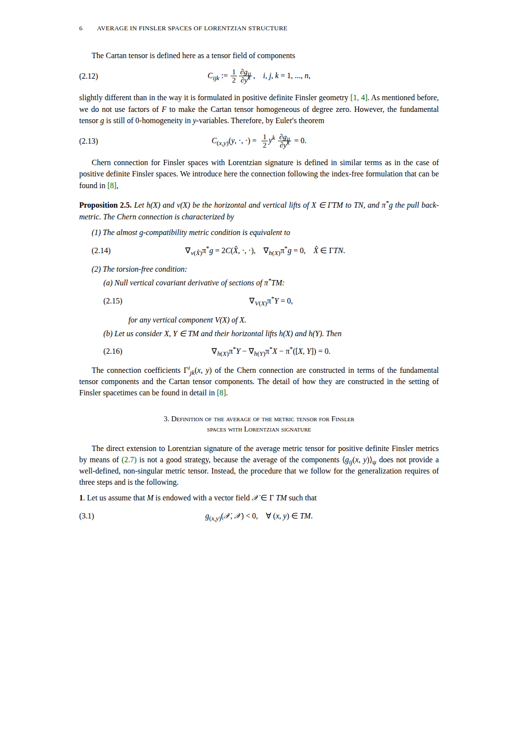6 AVERAGE IN FINSLER SPACES OF LORENTZIAN STRUCTURE
The Cartan tensor is defined here as a tensor field of components
(2.12) Cijk := 12∂gij∂yk, i, j, k = 1, ..., n,
slightly different than in the way it is formulated in positive definite Finsler geometry [1, 4]. As mentioned before, we do not use factors of F to make the Cartan tensor homogeneous of degree zero. However, the fundamental tensor g is still of 0-homogeneity in y-variables. Therefore, by Euler's theorem
(2.13) C(x,y)(y, ·, ·) = 12 yk ∂gij∂yk = 0.
Chern connection for Finsler spaces with Lorentzian signature is defined in similar terms as in the case of positive definite Finsler spaces. We introduce here the connection following the index-free formulation that can be found in [8],
Proposition 2.5. Let h(X) and v(X) be the horizontal and vertical lifts of X ∈ ΓTM to TN, and π*g the pull back-metric. The Chern connection is characterized by
The almost g-compatibility metric condition is equivalent to
(2.14) ∇v(X̂)π*g = 2C(X̂, ·, ·), ∇h(X)π*g = 0, X̂ ∈ ΓTN.
The torsion-free condition:
Null vertical covariant derivative of sections of π*TM:
(2.15) ∇V(X)π*Y = 0,
for any vertical component V(X) of X.
Let us consider X, Y ∈ TM and their horizontal lifts h(X) and h(Y). Then
(2.16) ∇h(X)π*Y − ∇h(Y)π*X − π*([X, Y]) = 0.
The connection coefficients Γijk(x, y) of the Chern connection are constructed in terms of the fundamental tensor components and the Cartan tensor components. The detail of how they are constructed in the setting of Finsler spacetimes can be found in detail in [8].
3. Definition of the average of the metric tensor for Finsler
spaces with Lorentzian signature
The direct extension to Lorentzian signature of the average metric tensor for positive definite Finsler metrics by means of (2.7) is not a good strategy, because the average of the components ⟨gij(x, y)⟩ψ does not provide a well-defined, non-singular metric tensor. Instead, the procedure that we follow for the generalization requires of three steps and is the following.
1. Let us assume that M is endowed with a vector field 𝒳 ∈ Γ TM such that
(3.1) g(x,y)(𝒳, 𝒳) < 0, ∀ (x, y) ∈ TM.